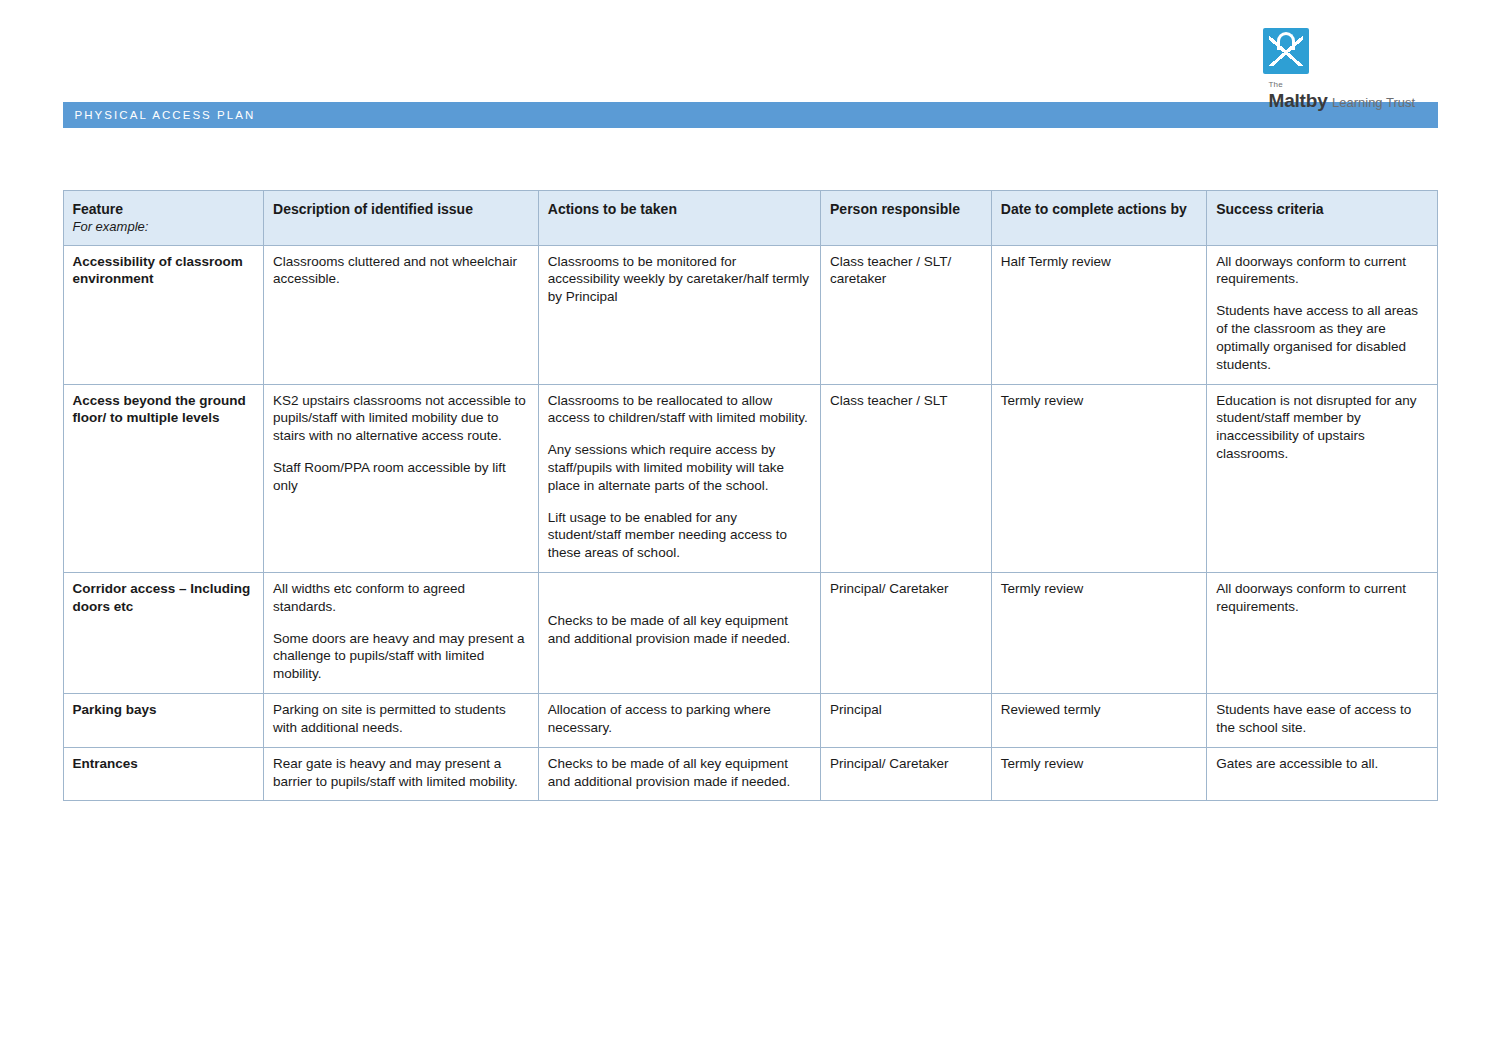The
Maltby Learning Trust
PHYSICAL ACCESS PLAN
| Feature For example: | Description of identified issue | Actions to be taken | Person responsible | Date to complete actions by | Success criteria |
| --- | --- | --- | --- | --- | --- |
| Accessibility of classroom environment | Classrooms cluttered and not wheelchair accessible. | Classrooms to be monitored for accessibility weekly by caretaker/half termly by Principal | Class teacher / SLT/ caretaker | Half Termly review | All doorways conform to current requirements. Students have access to all areas of the classroom as they are optimally organised for disabled students. |
| Access beyond the ground floor/ to multiple levels | KS2 upstairs classrooms not accessible to pupils/staff with limited mobility due to stairs with no alternative access route. Staff Room/PPA room accessible by lift only | Classrooms to be reallocated to allow access to children/staff with limited mobility. Any sessions which require access by staff/pupils with limited mobility will take place in alternate parts of the school. Lift usage to be enabled for any student/staff member needing access to these areas of school. | Class teacher / SLT | Termly review | Education is not disrupted for any student/staff member by inaccessibility of upstairs classrooms. |
| Corridor access – Including doors etc | All widths etc conform to agreed standards. Some doors are heavy and may present a challenge to pupils/staff with limited mobility. | Checks to be made of all key equipment and additional provision made if needed. | Principal/ Caretaker | Termly review | All doorways conform to current requirements. |
| Parking bays | Parking on site is permitted to students with additional needs. | Allocation of access to parking where necessary. | Principal | Reviewed termly | Students have ease of access to the school site. |
| Entrances | Rear gate is heavy and may present a barrier to pupils/staff with limited mobility. | Checks to be made of all key equipment and additional provision made if needed. | Principal/ Caretaker | Termly review | Gates are accessible to all. |